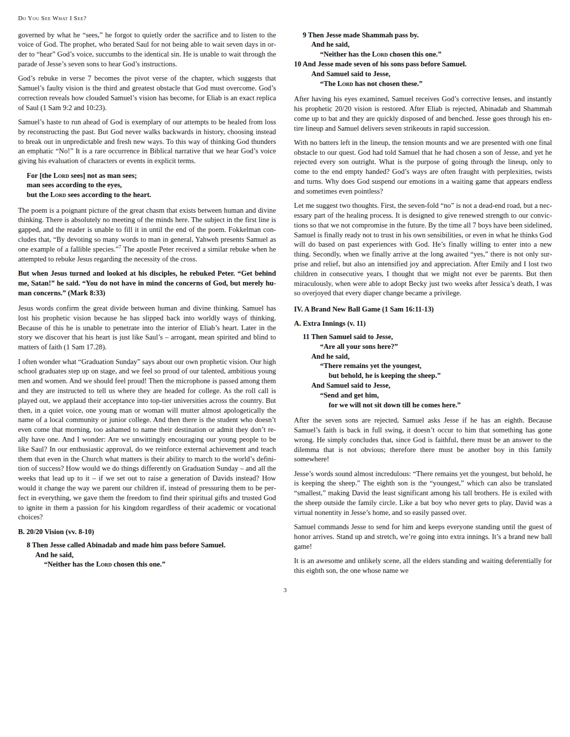Do You See What I See?
governed by what he “sees,” he forgot to quietly order the sacrifice and to listen to the voice of God. The prophet, who berated Saul for not being able to wait seven days in order to “hear” God’s voice, succumbs to the identical sin. He is unable to wait through the parade of Jesse’s seven sons to hear God’s instructions.
God’s rebuke in verse 7 becomes the pivot verse of the chapter, which suggests that Samuel’s faulty vision is the third and greatest obstacle that God must overcome. God’s correction reveals how clouded Samuel’s vision has become, for Eliab is an exact replica of Saul (1 Sam 9:2 and 10:23).
Samuel’s haste to run ahead of God is exemplary of our attempts to be healed from loss by reconstructing the past. But God never walks backwards in history, choosing instead to break out in unpredictable and fresh new ways. To this way of thinking God thunders an emphatic “No!” It is a rare occurrence in Biblical narrative that we hear God’s voice giving his evaluation of characters or events in explicit terms.
For [the Lord sees] not as man sees;
man sees according to the eyes,
but the Lord sees according to the heart.
The poem is a poignant picture of the great chasm that exists between human and divine thinking. There is absolutely no meeting of the minds here. The subject in the first line is gapped, and the reader is unable to fill it in until the end of the poem. Fokkelman concludes that, “By devoting so many words to man in general, Yahweh presents Samuel as one example of a fallible species.”7 The apostle Peter received a similar rebuke when he attempted to rebuke Jesus regarding the necessity of the cross.
But when Jesus turned and looked at his disciples, he rebuked Peter. “Get behind me, Satan!” he said. “You do not have in mind the concerns of God, but merely human concerns.” (Mark 8:33)
Jesus words confirm the great divide between human and divine thinking. Samuel has lost his prophetic vision because he has slipped back into worldly ways of thinking. Because of this he is unable to penetrate into the interior of Eliab’s heart. Later in the story we discover that his heart is just like Saul’s – arrogant, mean spirited and blind to matters of faith (1 Sam 17.28).
I often wonder what “Graduation Sunday” says about our own prophetic vision. Our high school graduates step up on stage, and we feel so proud of our talented, ambitious young men and women. And we should feel proud! Then the microphone is passed among them and they are instructed to tell us where they are headed for college. As the roll call is played out, we applaud their acceptance into top-tier universities across the country. But then, in a quiet voice, one young man or woman will mutter almost apologetically the name of a local community or junior college. And then there is the student who doesn’t even come that morning, too ashamed to name their destination or admit they don’t really have one. And I wonder: Are we unwittingly encouraging our young people to be like Saul? In our enthusiastic approval, do we reinforce external achievement and teach them that even in the Church what matters is their ability to march to the world’s definition of success? How would we do things differently on Graduation Sunday – and all the weeks that lead up to it – if we set out to raise a generation of Davids instead? How would it change the way we parent our children if, instead of pressuring them to be perfect in everything, we gave them the freedom to find their spiritual gifts and trusted God to ignite in them a passion for his kingdom regardless of their academic or vocational choices?
B. 20/20 Vision (vv. 8-10)
8 Then Jesse called Abinadab and made him pass before Samuel.
And he said,
“Neither has the Lord chosen this one.”
9 Then Jesse made Shammah pass by.
And he said,
“Neither has the Lord chosen this one.”
10 And Jesse made seven of his sons pass before Samuel.
And Samuel said to Jesse,
“The Lord has not chosen these.”
After having his eyes examined, Samuel receives God’s corrective lenses, and instantly his prophetic 20/20 vision is restored. After Eliab is rejected, Abinadab and Shammah come up to bat and they are quickly disposed of and benched. Jesse goes through his entire lineup and Samuel delivers seven strikeouts in rapid succession.
With no batters left in the lineup, the tension mounts and we are presented with one final obstacle to our quest. God had told Samuel that he had chosen a son of Jesse, and yet he rejected every son outright. What is the purpose of going through the lineup, only to come to the end empty handed? God’s ways are often fraught with perplexities, twists and turns. Why does God suspend our emotions in a waiting game that appears endless and sometimes even pointless?
Let me suggest two thoughts. First, the seven-fold “no” is not a dead-end road, but a necessary part of the healing process. It is designed to give renewed strength to our convictions so that we not compromise in the future. By the time all 7 boys have been sidelined, Samuel is finally ready not to trust in his own sensibilities, or even in what he thinks God will do based on past experiences with God. He’s finally willing to enter into a new thing. Secondly, when we finally arrive at the long awaited “yes,” there is not only surprise and relief, but also an intensified joy and appreciation. After Emily and I lost two children in consecutive years, I thought that we might not ever be parents. But then miraculously, when were able to adopt Becky just two weeks after Jessica’s death, I was so overjoyed that every diaper change became a privilege.
IV. A Brand New Ball Game (1 Sam 16:11-13)
A. Extra Innings (v. 11)
11 Then Samuel said to Jesse,
“Are all your sons here?”
And he said,
“There remains yet the youngest,
but behold, he is keeping the sheep.”
And Samuel said to Jesse,
“Send and get him,
for we will not sit down till he comes here.”
After the seven sons are rejected, Samuel asks Jesse if he has an eighth. Because Samuel’s faith is back in full swing, it doesn’t occur to him that something has gone wrong. He simply concludes that, since God is faithful, there must be an answer to the dilemma that is not obvious; therefore there must be another boy in this family somewhere!
Jesse’s words sound almost incredulous: “There remains yet the youngest, but behold, he is keeping the sheep.” The eighth son is the “youngest,” which can also be translated “smallest,” making David the least significant among his tall brothers. He is exiled with the sheep outside the family circle. Like a bat boy who never gets to play, David was a virtual nonentity in Jesse’s home, and so easily passed over.
Samuel commands Jesse to send for him and keeps everyone standing until the guest of honor arrives. Stand up and stretch, we’re going into extra innings. It’s a brand new ball game!
It is an awesome and unlikely scene, all the elders standing and waiting deferentially for this eighth son, the one whose name we
3